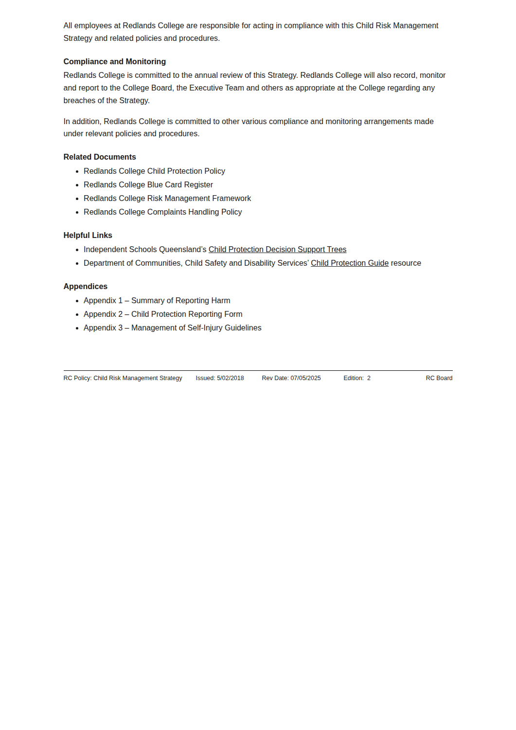All employees at Redlands College are responsible for acting in compliance with this Child Risk Management Strategy and related policies and procedures.
Compliance and Monitoring
Redlands College is committed to the annual review of this Strategy. Redlands College will also record, monitor and report to the College Board, the Executive Team and others as appropriate at the College regarding any breaches of the Strategy.
In addition, Redlands College is committed to other various compliance and monitoring arrangements made under relevant policies and procedures.
Related Documents
Redlands College Child Protection Policy
Redlands College Blue Card Register
Redlands College Risk Management Framework
Redlands College Complaints Handling Policy
Helpful Links
Independent Schools Queensland’s Child Protection Decision Support Trees
Department of Communities, Child Safety and Disability Services’ Child Protection Guide resource
Appendices
Appendix 1 – Summary of Reporting Harm
Appendix 2 – Child Protection Reporting Form
Appendix 3 – Management of Self-Injury Guidelines
| RC Policy: Child Risk Management Strategy | Issued: 5/02/2018 | Rev Date: 07/05/2025 | Edition: 2 | RC Board |